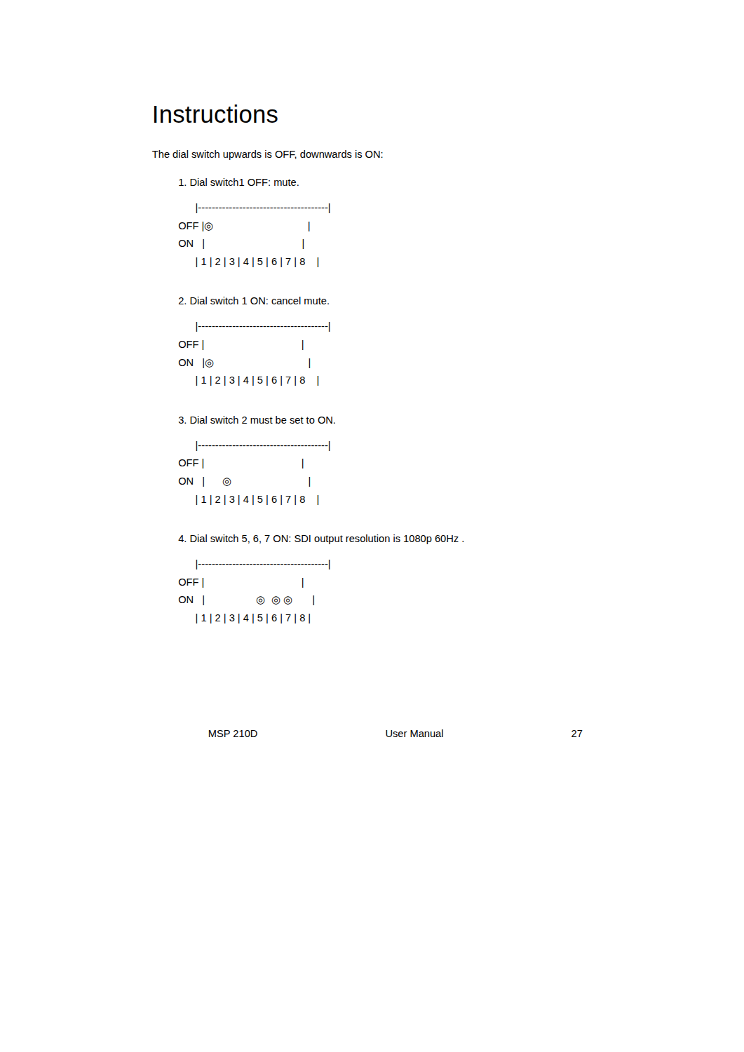Instructions
The dial switch upwards is OFF, downwards is ON:
1. Dial switch1 OFF: mute.
|--------------------------------------| OFF |◎ | ON | | | 1 | 2 | 3 | 4 | 5 | 6 | 7 | 8 |
2. Dial switch 1 ON: cancel mute.
|--------------------------------------| OFF | | ON |◎ | | 1 | 2 | 3 | 4 | 5 | 6 | 7 | 8 |
3. Dial switch 2 must be set to ON.
|--------------------------------------| OFF | | ON | ◎ | | 1 | 2 | 3 | 4 | 5 | 6 | 7 | 8 |
4. Dial switch 5, 6, 7 ON: SDI output resolution is 1080p 60Hz .
|--------------------------------------| OFF | | ON | ◎ ◎ ◎ | | 1 | 2 | 3 | 4 | 5 | 6 | 7 | 8 |
MSP 210D User Manual 27